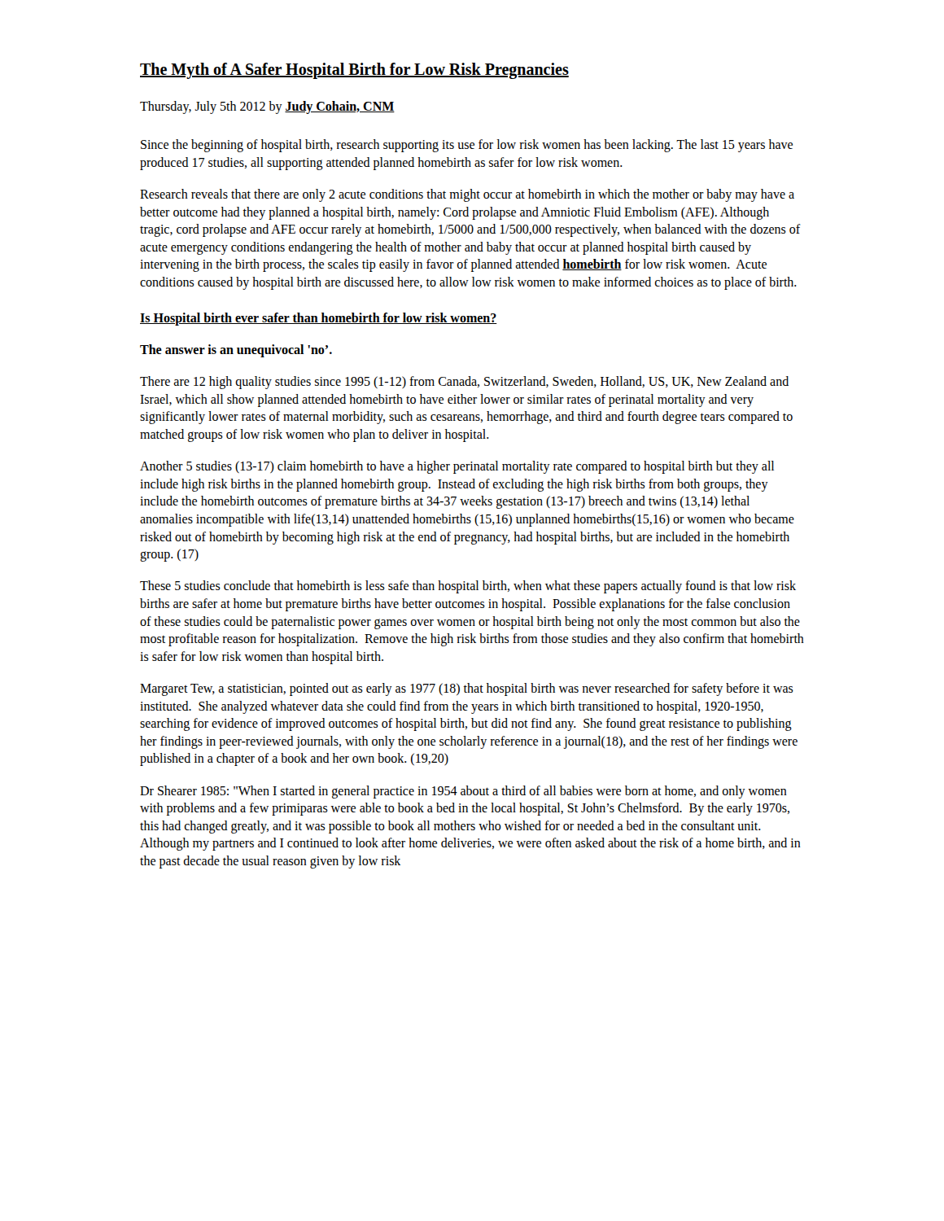The Myth of A Safer Hospital Birth for Low Risk Pregnancies
Thursday, July 5th 2012 by Judy Cohain, CNM
Since the beginning of hospital birth, research supporting its use for low risk women has been lacking. The last 15 years have produced 17 studies, all supporting attended planned homebirth as safer for low risk women.
Research reveals that there are only 2 acute conditions that might occur at homebirth in which the mother or baby may have a better outcome had they planned a hospital birth, namely: Cord prolapse and Amniotic Fluid Embolism (AFE). Although tragic, cord prolapse and AFE occur rarely at homebirth, 1/5000 and 1/500,000 respectively, when balanced with the dozens of acute emergency conditions endangering the health of mother and baby that occur at planned hospital birth caused by intervening in the birth process, the scales tip easily in favor of planned attended homebirth for low risk women. Acute conditions caused by hospital birth are discussed here, to allow low risk women to make informed choices as to place of birth.
Is Hospital birth ever safer than homebirth for low risk women?
The answer is an unequivocal 'no’.
There are 12 high quality studies since 1995 (1-12) from Canada, Switzerland, Sweden, Holland, US, UK, New Zealand and Israel, which all show planned attended homebirth to have either lower or similar rates of perinatal mortality and very significantly lower rates of maternal morbidity, such as cesareans, hemorrhage, and third and fourth degree tears compared to matched groups of low risk women who plan to deliver in hospital.
Another 5 studies (13-17) claim homebirth to have a higher perinatal mortality rate compared to hospital birth but they all include high risk births in the planned homebirth group. Instead of excluding the high risk births from both groups, they include the homebirth outcomes of premature births at 34-37 weeks gestation (13-17) breech and twins (13,14) lethal anomalies incompatible with life(13,14) unattended homebirths (15,16) unplanned homebirths(15,16) or women who became risked out of homebirth by becoming high risk at the end of pregnancy, had hospital births, but are included in the homebirth group. (17)
These 5 studies conclude that homebirth is less safe than hospital birth, when what these papers actually found is that low risk births are safer at home but premature births have better outcomes in hospital. Possible explanations for the false conclusion of these studies could be paternalistic power games over women or hospital birth being not only the most common but also the most profitable reason for hospitalization. Remove the high risk births from those studies and they also confirm that homebirth is safer for low risk women than hospital birth.
Margaret Tew, a statistician, pointed out as early as 1977 (18) that hospital birth was never researched for safety before it was instituted. She analyzed whatever data she could find from the years in which birth transitioned to hospital, 1920-1950, searching for evidence of improved outcomes of hospital birth, but did not find any. She found great resistance to publishing her findings in peer-reviewed journals, with only the one scholarly reference in a journal(18), and the rest of her findings were published in a chapter of a book and her own book. (19,20)
Dr Shearer 1985: "When I started in general practice in 1954 about a third of all babies were born at home, and only women with problems and a few primiparas were able to book a bed in the local hospital, St John’s Chelmsford. By the early 1970s, this had changed greatly, and it was possible to book all mothers who wished for or needed a bed in the consultant unit. Although my partners and I continued to look after home deliveries, we were often asked about the risk of a home birth, and in the past decade the usual reason given by low risk